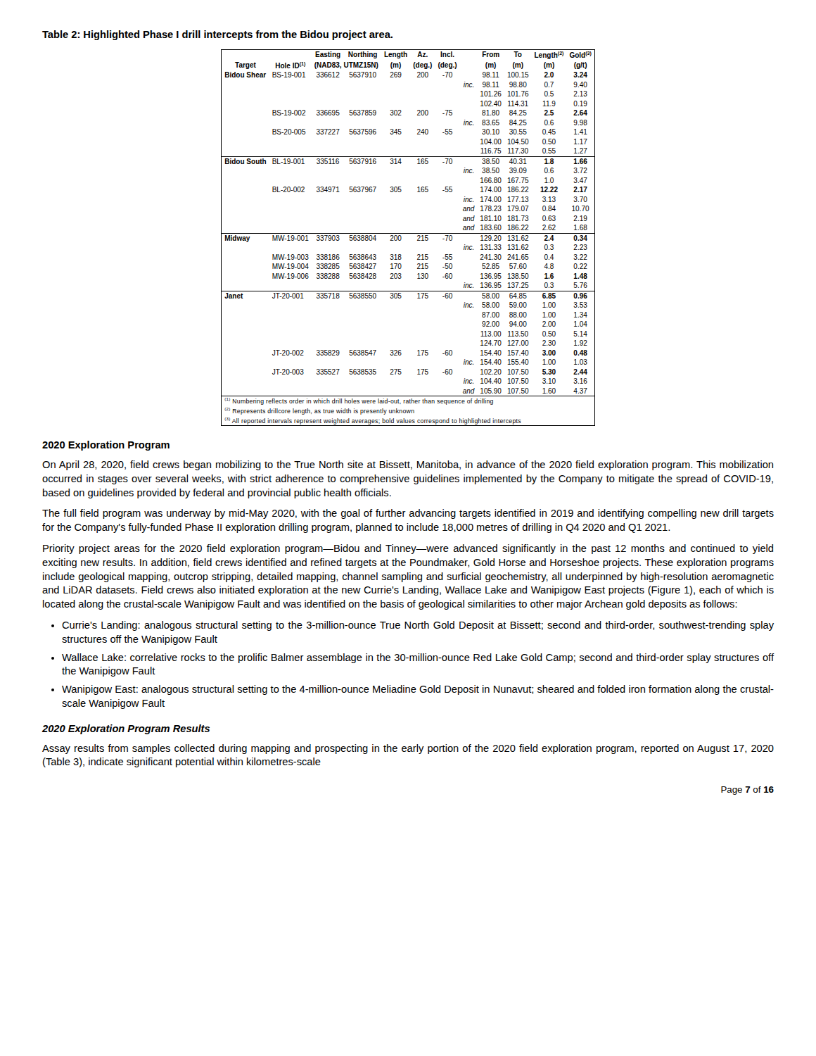Table 2: Highlighted Phase I drill intercepts from the Bidou project area.
| | | Easting | Northing | Length | Az. | Incl. | | From | To | Length (2) | Gold (3) |
| --- | --- | --- | --- | --- | --- | --- | --- | --- | --- | --- | --- |
| Target | Hole ID (1) | (NAD83, UTMZ15N) | (m) | (deg.) | (deg.) | | (m) | (m) | (m) | (g/t) |
| Bidou Shear | BS-19-001 | 336612 | 5637910 | 269 | 200 | -70 | | 98.11 | 100.15 | 2.0 | 3.24 |
| | | | | | | | inc. | 98.11 | 98.80 | 0.7 | 9.40 |
| | | | | | | | | 101.26 | 101.76 | 0.5 | 2.13 |
| | | | | | | | | 102.40 | 114.31 | 11.9 | 0.19 |
| | BS-19-002 | 336695 | 5637859 | 302 | 200 | -75 | | 81.80 | 84.25 | 2.5 | 2.64 |
| | | | | | | | inc. | 83.65 | 84.25 | 0.6 | 9.98 |
| | BS-20-005 | 337227 | 5637596 | 345 | 240 | -55 | | 30.10 | 30.55 | 0.45 | 1.41 |
| | | | | | | | | 104.00 | 104.50 | 0.50 | 1.17 |
| | | | | | | | | 116.75 | 117.30 | 0.55 | 1.27 |
| Bidou South | BL-19-001 | 335116 | 5637916 | 314 | 165 | -70 | | 38.50 | 40.31 | 1.8 | 1.66 |
| | | | | | | | inc. | 38.50 | 39.09 | 0.6 | 3.72 |
| | | | | | | | | 166.80 | 167.75 | 1.0 | 3.47 |
| | BL-20-002 | 334971 | 5637967 | 305 | 165 | -55 | | 174.00 | 186.22 | 12.22 | 2.17 |
| | | | | | | | inc. | 174.00 | 177.13 | 3.13 | 3.70 |
| | | | | | | | and | 178.23 | 179.07 | 0.84 | 10.70 |
| | | | | | | | and | 181.10 | 181.73 | 0.63 | 2.19 |
| | | | | | | | and | 183.60 | 186.22 | 2.62 | 1.68 |
| Midway | MW-19-001 | 337903 | 5638804 | 200 | 215 | -70 | | 129.20 | 131.62 | 2.4 | 0.34 |
| | | | | | | | inc. | 131.33 | 131.62 | 0.3 | 2.23 |
| | MW-19-003 | 338186 | 5638643 | 318 | 215 | -55 | | 241.30 | 241.65 | 0.4 | 3.22 |
| | MW-19-004 | 338285 | 5638427 | 170 | 215 | -50 | | 52.85 | 57.60 | 4.8 | 0.22 |
| | MW-19-006 | 338288 | 5638428 | 203 | 130 | -60 | | 136.95 | 138.50 | 1.6 | 1.48 |
| | | | | | | | inc. | 136.95 | 137.25 | 0.3 | 5.76 |
| Janet | JT-20-001 | 335718 | 5638550 | 305 | 175 | -60 | | 58.00 | 64.85 | 6.85 | 0.96 |
| | | | | | | | inc. | 58.00 | 59.00 | 1.00 | 3.53 |
| | | | | | | | | 87.00 | 88.00 | 1.00 | 1.34 |
| | | | | | | | | 92.00 | 94.00 | 2.00 | 1.04 |
| | | | | | | | | 113.00 | 113.50 | 0.50 | 5.14 |
| | | | | | | | | 124.70 | 127.00 | 2.30 | 1.92 |
| | JT-20-002 | 335829 | 5638547 | 326 | 175 | -60 | | 154.40 | 157.40 | 3.00 | 0.48 |
| | | | | | | | inc. | 154.40 | 155.40 | 1.00 | 1.03 |
| | JT-20-003 | 335527 | 5638535 | 275 | 175 | -60 | | 102.20 | 107.50 | 5.30 | 2.44 |
| | | | | | | | inc. | 104.40 | 107.50 | 3.10 | 3.16 |
| | | | | | | | and | 105.90 | 107.50 | 1.60 | 4.37 |
| (1) Numbering reflects order in which drill holes were laid-out, rather than sequence of drilling |
| (2) Represents drillcore length, as true width is presently unknown |
| (3) All reported intervals represent weighted averages; bold values correspond to highlighted intercepts |
2020 Exploration Program
On April 28, 2020, field crews began mobilizing to the True North site at Bissett, Manitoba, in advance of the 2020 field exploration program. This mobilization occurred in stages over several weeks, with strict adherence to comprehensive guidelines implemented by the Company to mitigate the spread of COVID-19, based on guidelines provided by federal and provincial public health officials.
The full field program was underway by mid-May 2020, with the goal of further advancing targets identified in 2019 and identifying compelling new drill targets for the Company's fully-funded Phase II exploration drilling program, planned to include 18,000 metres of drilling in Q4 2020 and Q1 2021.
Priority project areas for the 2020 field exploration program—Bidou and Tinney—were advanced significantly in the past 12 months and continued to yield exciting new results. In addition, field crews identified and refined targets at the Poundmaker, Gold Horse and Horseshoe projects. These exploration programs include geological mapping, outcrop stripping, detailed mapping, channel sampling and surficial geochemistry, all underpinned by high-resolution aeromagnetic and LiDAR datasets. Field crews also initiated exploration at the new Currie's Landing, Wallace Lake and Wanipigow East projects (Figure 1), each of which is located along the crustal-scale Wanipigow Fault and was identified on the basis of geological similarities to other major Archean gold deposits as follows:
Currie's Landing: analogous structural setting to the 3-million-ounce True North Gold Deposit at Bissett; second and third-order, southwest-trending splay structures off the Wanipigow Fault
Wallace Lake: correlative rocks to the prolific Balmer assemblage in the 30-million-ounce Red Lake Gold Camp; second and third-order splay structures off the Wanipigow Fault
Wanipigow East: analogous structural setting to the 4-million-ounce Meliadine Gold Deposit in Nunavut; sheared and folded iron formation along the crustal-scale Wanipigow Fault
2020 Exploration Program Results
Assay results from samples collected during mapping and prospecting in the early portion of the 2020 field exploration program, reported on August 17, 2020 (Table 3), indicate significant potential within kilometres-scale
Page 7 of 16